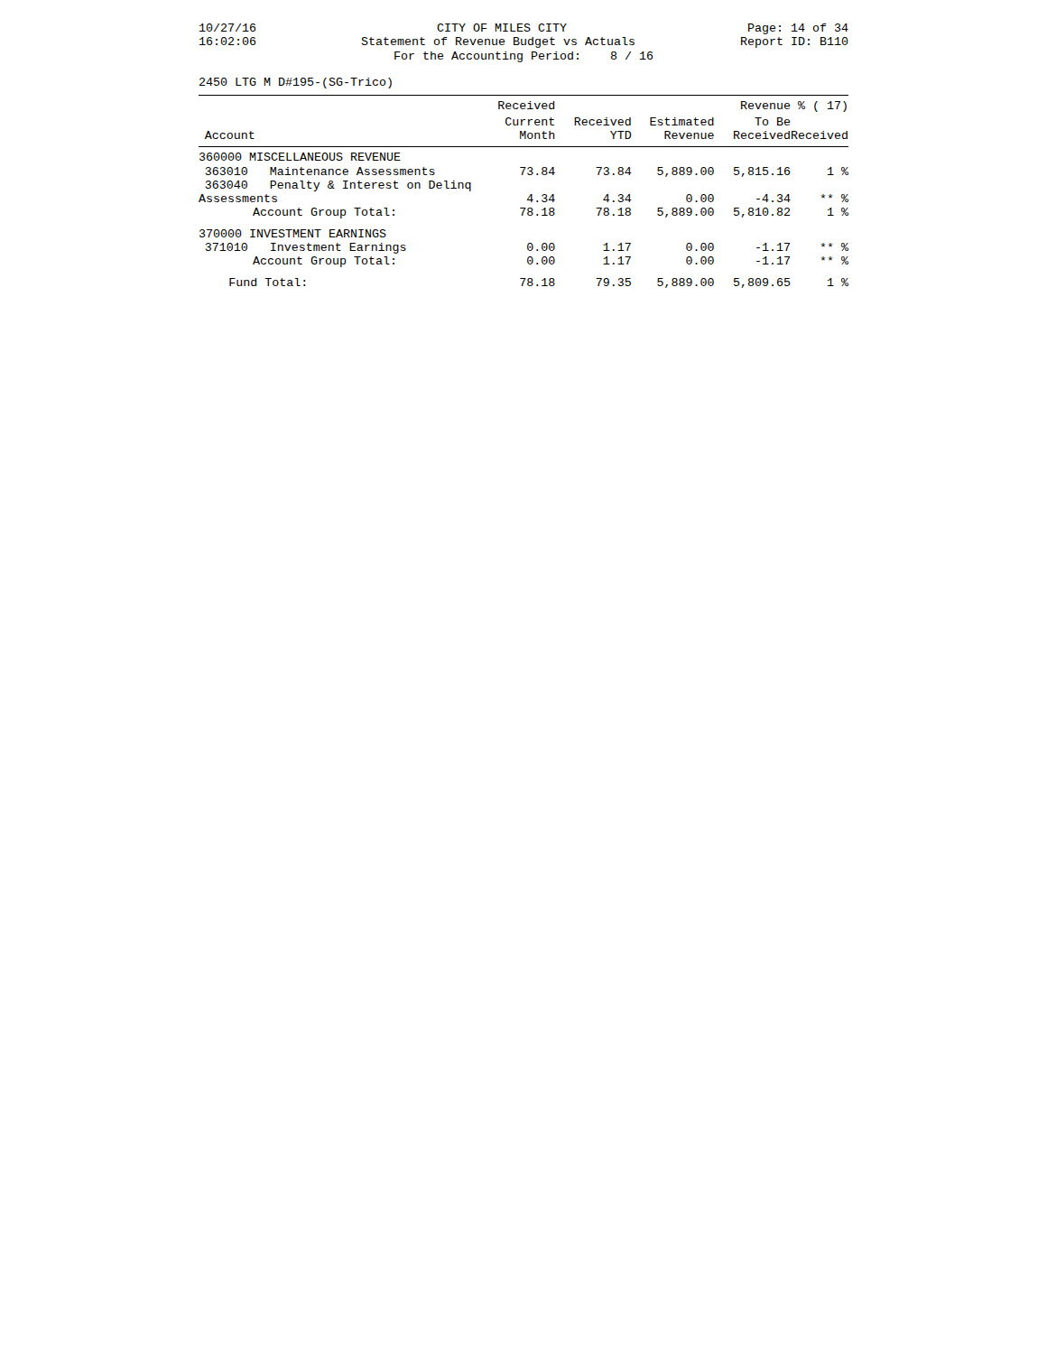10/27/16
CITY OF MILES CITY
Page: 14 of 34
16:02:06
Statement of Revenue Budget vs Actuals
Report ID: B110
For the Accounting Period: 8 / 16
2450 LTG M D#195-(SG-Trico)
| | Received | | | Revenue | % ( 17) |
| Account | Current Month | Received YTD | Estimated Revenue | To Be Received | Received |
| 360000 MISCELLANEOUS REVENUE | | | | | |
| 363010 Maintenance Assessments | 73.84 | 73.84 | 5,889.00 | 5,815.16 | 1 % |
| 363040 Penalty & Interest on Delinq Assessments | 4.34 | 4.34 | 0.00 | -4.34 | ** % |
| Account Group Total: | 78.18 | 78.18 | 5,889.00 | 5,810.82 | 1 % |
| 370000 INVESTMENT EARNINGS | | | | | |
| 371010 Investment Earnings | 0.00 | 1.17 | 0.00 | -1.17 | ** % |
| Account Group Total: | 0.00 | 1.17 | 0.00 | -1.17 | ** % |
| Fund Total: | 78.18 | 79.35 | 5,889.00 | 5,809.65 | 1 % |